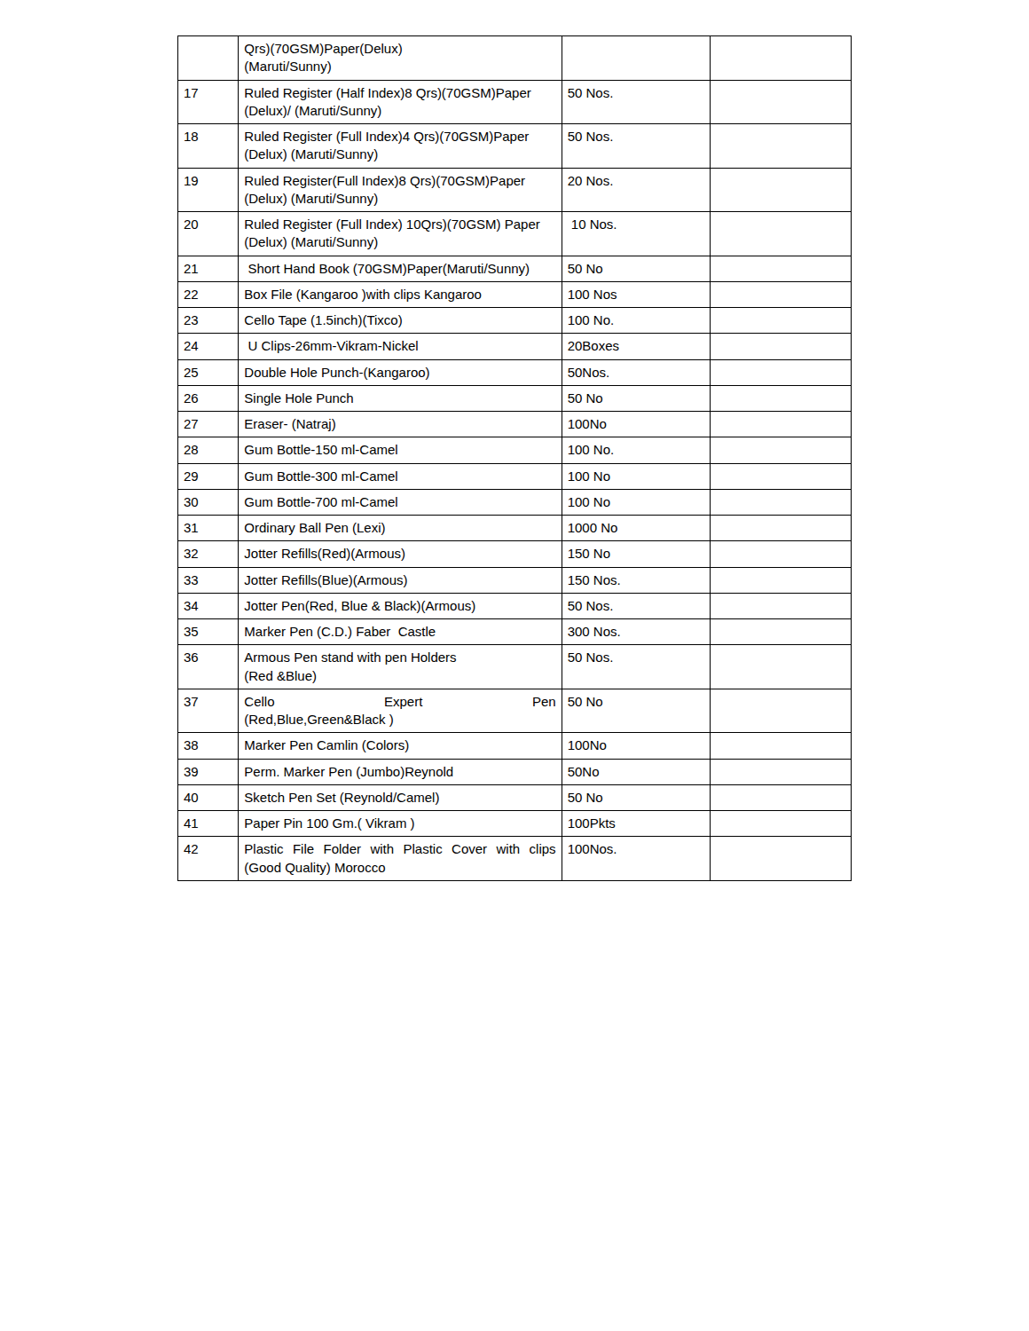| | Qrs)(70GSM)Paper(Delux) (Maruti/Sunny) | | |
| 17 | Ruled Register (Half Index)8 Qrs)(70GSM)Paper (Delux)/ (Maruti/Sunny) | 50 Nos. | |
| 18 | Ruled Register (Full Index)4 Qrs)(70GSM)Paper (Delux) (Maruti/Sunny) | 50 Nos. | |
| 19 | Ruled Register(Full Index)8 Qrs)(70GSM)Paper (Delux) (Maruti/Sunny) | 20 Nos. | |
| 20 | Ruled Register (Full Index) 10Qrs)(70GSM) Paper (Delux) (Maruti/Sunny) | 10 Nos. | |
| 21 | Short Hand Book (70GSM)Paper(Maruti/Sunny) | 50 No | |
| 22 | Box File (Kangaroo )with clips Kangaroo | 100 Nos | |
| 23 | Cello Tape (1.5inch)(Tixco) | 100 No. | |
| 24 | U Clips-26mm-Vikram-Nickel | 20Boxes | |
| 25 | Double Hole Punch-(Kangaroo) | 50Nos. | |
| 26 | Single Hole Punch | 50 No | |
| 27 | Eraser- (Natraj) | 100No | |
| 28 | Gum Bottle-150 ml-Camel | 100 No. | |
| 29 | Gum Bottle-300 ml-Camel | 100 No | |
| 30 | Gum Bottle-700 ml-Camel | 100 No | |
| 31 | Ordinary Ball Pen (Lexi) | 1000 No | |
| 32 | Jotter Refills(Red)(Armous) | 150 No | |
| 33 | Jotter Refills(Blue)(Armous) | 150 Nos. | |
| 34 | Jotter Pen(Red, Blue & Black)(Armous) | 50 Nos. | |
| 35 | Marker Pen (C.D.) Faber Castle | 300 Nos. | |
| 36 | Armous Pen stand with pen Holders (Red &Blue) | 50 Nos. | |
| 37 | Cello Expert Pen (Red,Blue,Green&Black ) | 50 No | |
| 38 | Marker Pen Camlin (Colors) | 100No | |
| 39 | Perm. Marker Pen (Jumbo)Reynold | 50No | |
| 40 | Sketch Pen Set (Reynold/Camel) | 50 No | |
| 41 | Paper Pin 100 Gm.( Vikram ) | 100Pkts | |
| 42 | Plastic File Folder with Plastic Cover with clips (Good Quality) Morocco | 100Nos. | |